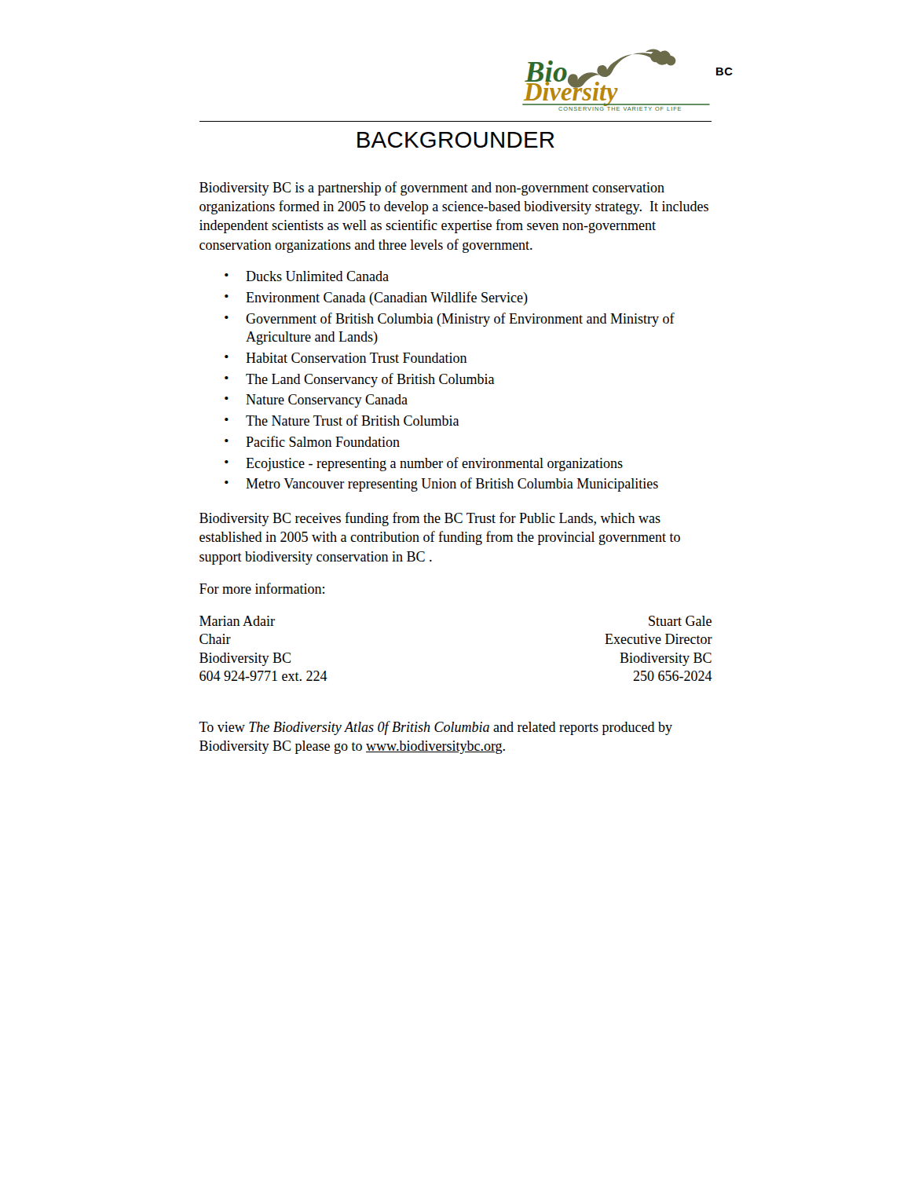Bio Diversity CONSERVING THE VARIETY OF LIFE BC
BACKGROUNDER
Biodiversity BC is a partnership of government and non-government conservation organizations formed in 2005 to develop a science-based biodiversity strategy. It includes independent scientists as well as scientific expertise from seven non-government conservation organizations and three levels of government.
Ducks Unlimited Canada
Environment Canada (Canadian Wildlife Service)
Government of British Columbia (Ministry of Environment and Ministry of Agriculture and Lands)
Habitat Conservation Trust Foundation
The Land Conservancy of British Columbia
Nature Conservancy Canada
The Nature Trust of British Columbia
Pacific Salmon Foundation
Ecojustice - representing a number of environmental organizations
Metro Vancouver representing Union of British Columbia Municipalities
Biodiversity BC receives funding from the BC Trust for Public Lands, which was established in 2005 with a contribution of funding from the provincial government to support biodiversity conservation in BC .
For more information:
| Marian Adair | Stuart Gale |
| Chair | Executive Director |
| Biodiversity BC | Biodiversity BC |
| 604 924-9771 ext. 224 | 250 656-2024 |
To view The Biodiversity Atlas 0f British Columbia and related reports produced by Biodiversity BC please go to www.biodiversitybc.org.